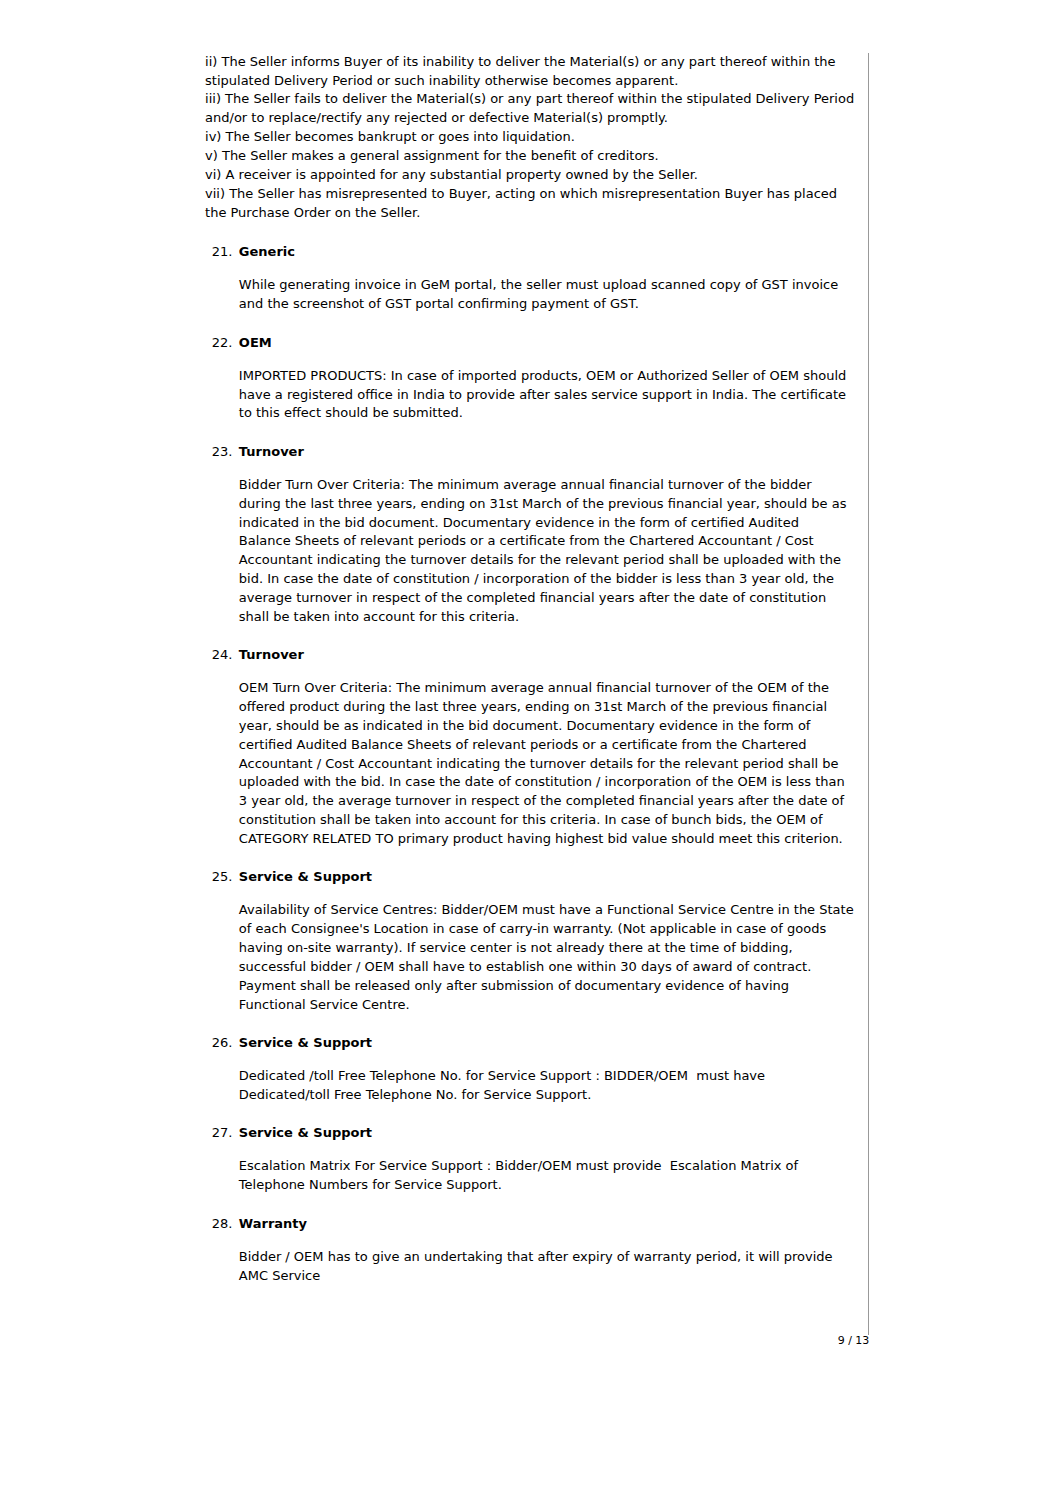ii) The Seller informs Buyer of its inability to deliver the Material(s) or any part thereof within the stipulated Delivery Period or such inability otherwise becomes apparent.
iii) The Seller fails to deliver the Material(s) or any part thereof within the stipulated Delivery Period and/or to replace/rectify any rejected or defective Material(s) promptly.
iv) The Seller becomes bankrupt or goes into liquidation.
v) The Seller makes a general assignment for the benefit of creditors.
vi) A receiver is appointed for any substantial property owned by the Seller.
vii) The Seller has misrepresented to Buyer, acting on which misrepresentation Buyer has placed the Purchase Order on the Seller.
21.
Generic
While generating invoice in GeM portal, the seller must upload scanned copy of GST invoice and the screenshot of GST portal confirming payment of GST.
22.
OEM
IMPORTED PRODUCTS: In case of imported products, OEM or Authorized Seller of OEM should have a registered office in India to provide after sales service support in India. The certificate to this effect should be submitted.
23.
Turnover
Bidder Turn Over Criteria: The minimum average annual financial turnover of the bidder during the last three years, ending on 31st March of the previous financial year, should be as indicated in the bid document. Documentary evidence in the form of certified Audited Balance Sheets of relevant periods or a certificate from the Chartered Accountant / Cost Accountant indicating the turnover details for the relevant period shall be uploaded with the bid. In case the date of constitution / incorporation of the bidder is less than 3 year old, the average turnover in respect of the completed financial years after the date of constitution shall be taken into account for this criteria.
24.
Turnover
OEM Turn Over Criteria: The minimum average annual financial turnover of the OEM of the offered product during the last three years, ending on 31st March of the previous financial year, should be as indicated in the bid document. Documentary evidence in the form of certified Audited Balance Sheets of relevant periods or a certificate from the Chartered Accountant / Cost Accountant indicating the turnover details for the relevant period shall be uploaded with the bid. In case the date of constitution / incorporation of the OEM is less than 3 year old, the average turnover in respect of the completed financial years after the date of constitution shall be taken into account for this criteria. In case of bunch bids, the OEM of CATEGORY RELATED TO primary product having highest bid value should meet this criterion.
25.
Service & Support
Availability of Service Centres: Bidder/OEM must have a Functional Service Centre in the State of each Consignee's Location in case of carry-in warranty. (Not applicable in case of goods having on-site warranty). If service center is not already there at the time of bidding, successful bidder / OEM shall have to establish one within 30 days of award of contract. Payment shall be released only after submission of documentary evidence of having Functional Service Centre.
26.
Service & Support
Dedicated /toll Free Telephone No. for Service Support : BIDDER/OEM must have Dedicated/toll Free Telephone No. for Service Support.
27.
Service & Support
Escalation Matrix For Service Support : Bidder/OEM must provide Escalation Matrix of Telephone Numbers for Service Support.
28.
Warranty
Bidder / OEM has to give an undertaking that after expiry of warranty period, it will provide AMC Service
9 / 13